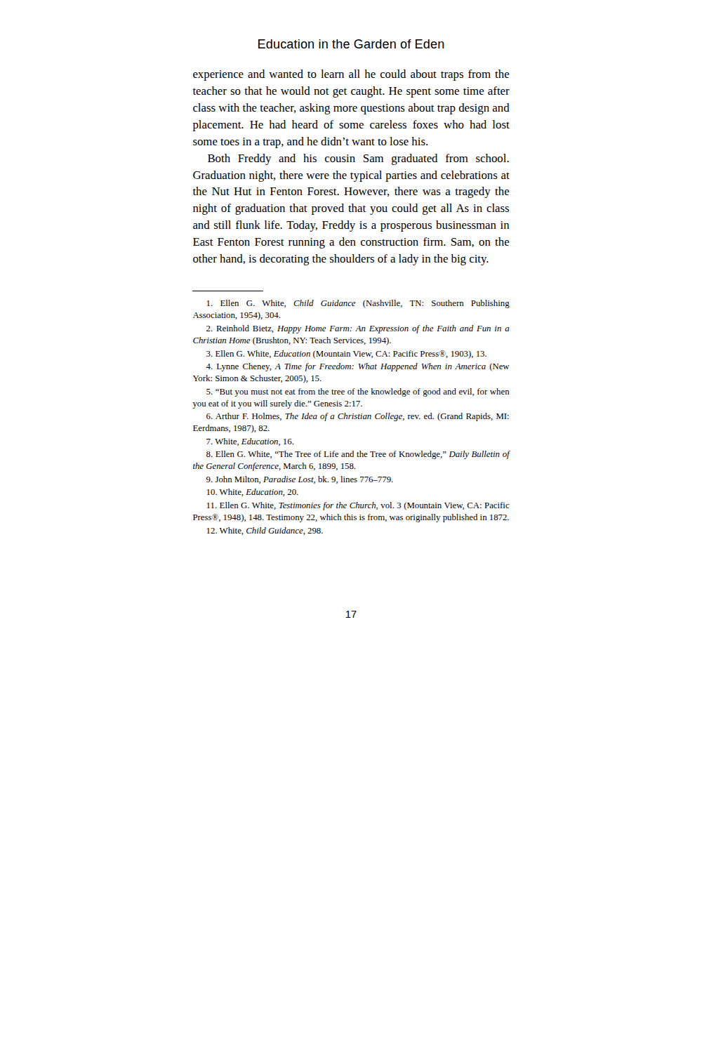Education in the Garden of Eden
experience and wanted to learn all he could about traps from the teacher so that he would not get caught. He spent some time after class with the teacher, asking more questions about trap design and placement. He had heard of some careless foxes who had lost some toes in a trap, and he didn’t want to lose his.
Both Freddy and his cousin Sam graduated from school. Graduation night, there were the typical parties and celebrations at the Nut Hut in Fenton Forest. However, there was a tragedy the night of graduation that proved that you could get all As in class and still flunk life. Today, Freddy is a prosperous businessman in East Fenton Forest running a den construction firm. Sam, on the other hand, is decorating the shoulders of a lady in the big city.
1. Ellen G. White, Child Guidance (Nashville, TN: Southern Publishing Association, 1954), 304.
2. Reinhold Bietz, Happy Home Farm: An Expression of the Faith and Fun in a Christian Home (Brushton, NY: Teach Services, 1994).
3. Ellen G. White, Education (Mountain View, CA: Pacific Press®, 1903), 13.
4. Lynne Cheney, A Time for Freedom: What Happened When in America (New York: Simon & Schuster, 2005), 15.
5. “But you must not eat from the tree of the knowledge of good and evil, for when you eat of it you will surely die.” Genesis 2:17.
6. Arthur F. Holmes, The Idea of a Christian College, rev. ed. (Grand Rapids, MI: Eerdmans, 1987), 82.
7. White, Education, 16.
8. Ellen G. White, “The Tree of Life and the Tree of Knowledge,” Daily Bulletin of the General Conference, March 6, 1899, 158.
9. John Milton, Paradise Lost, bk. 9, lines 776–779.
10. White, Education, 20.
11. Ellen G. White, Testimonies for the Church, vol. 3 (Mountain View, CA: Pacific Press®, 1948), 148. Testimony 22, which this is from, was originally published in 1872.
12. White, Child Guidance, 298.
17